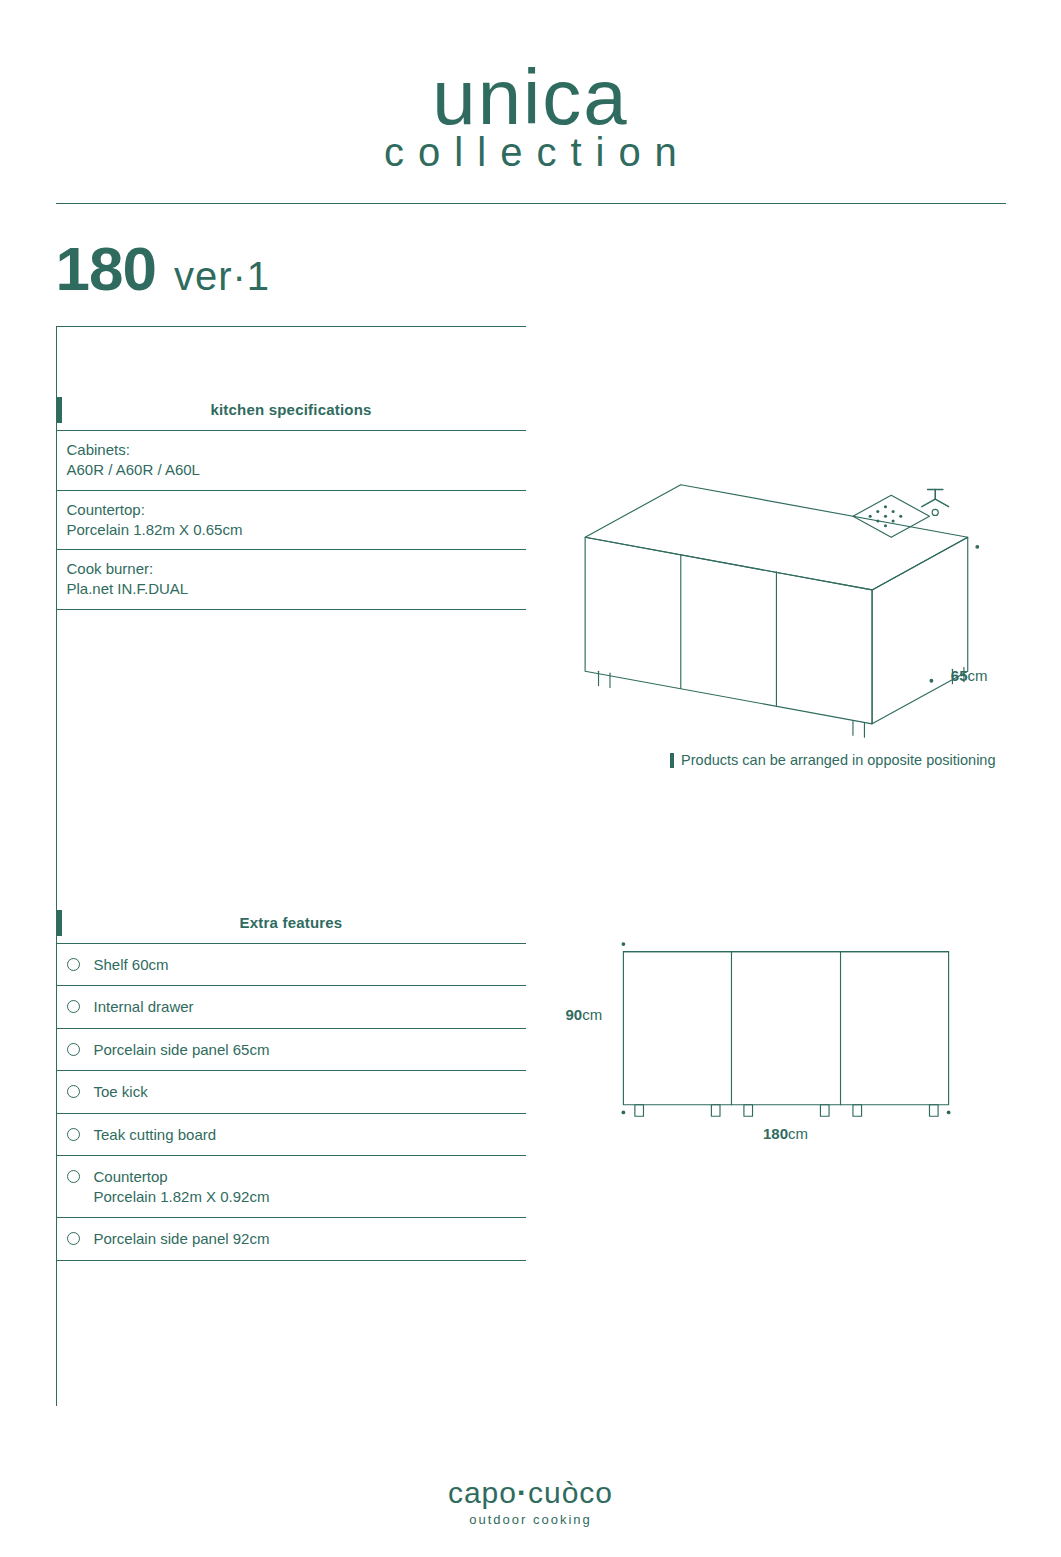unica
collection
180 ver·1
kitchen specifications
Cabinets: A60R / A60R / A60L
Countertop: Porcelain 1.82m X 0.65cm
Cook burner: Pla.net IN.F.DUAL
Extra features
Shelf 60cm
Internal drawer
Porcelain side panel 65cm
Toe kick
Teak cutting board
Countertop Porcelain 1.82m X 0.92cm
Porcelain side panel 92cm
65cm
Products can be arranged in opposite positioning
90cm
180cm
capo·cuòco
outdoor cooking